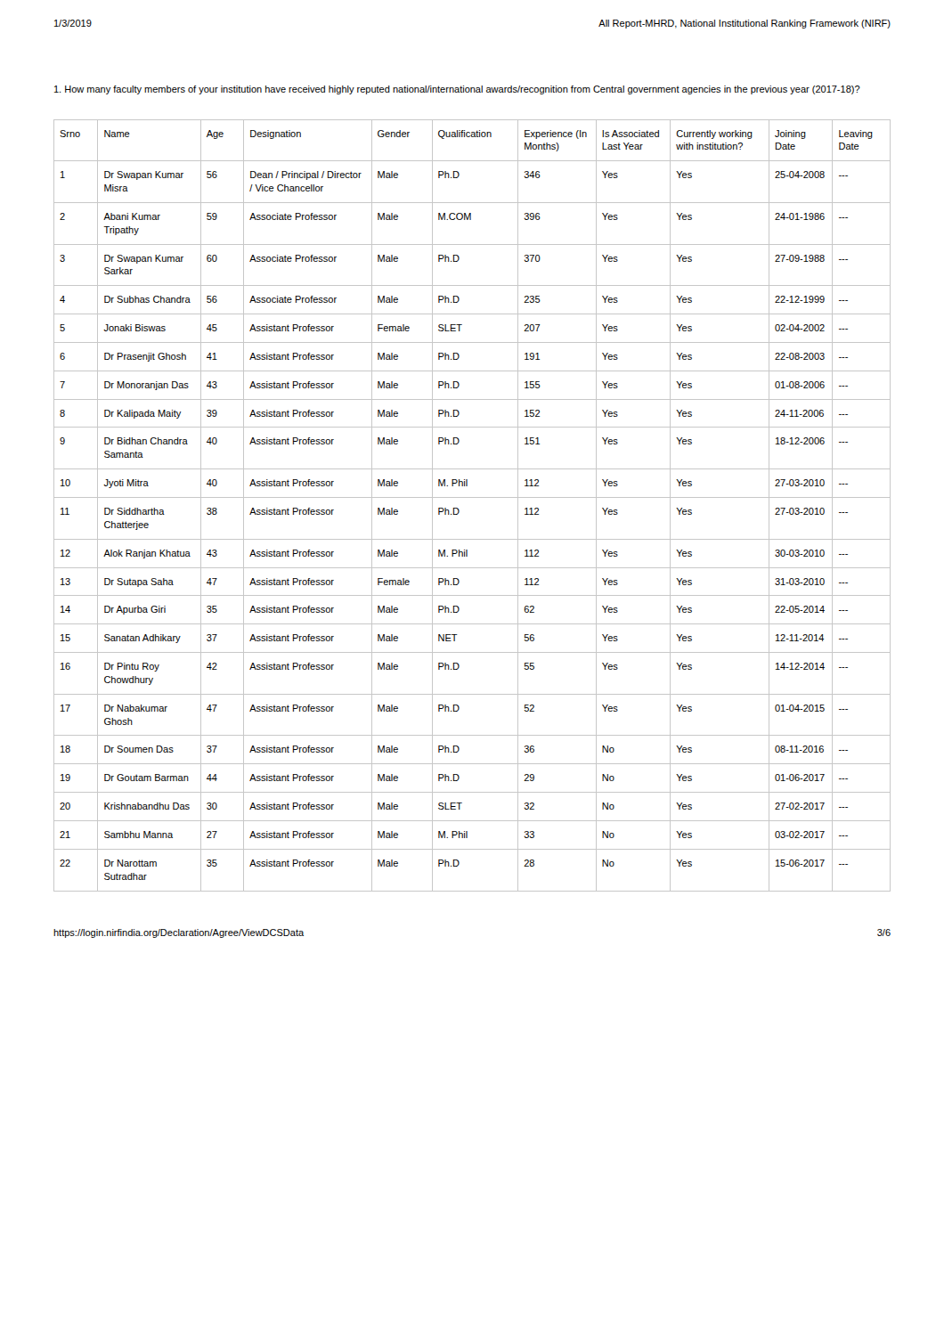1/3/2019 All Report-MHRD, National Institutional Ranking Framework (NIRF)
1. How many faculty members of your institution have received highly reputed national/international awards/recognition from Central government agencies in the previous year (2017-18)?
| Srno | Name | Age | Designation | Gender | Qualification | Experience (In Months) | Is Associated Last Year | Currently working with institution? | Joining Date | Leaving Date |
| --- | --- | --- | --- | --- | --- | --- | --- | --- | --- | --- |
| 1 | Dr Swapan Kumar Misra | 56 | Dean / Principal / Director / Vice Chancellor | Male | Ph.D | 346 | Yes | Yes | 25-04-2008 | --- |
| 2 | Abani Kumar Tripathy | 59 | Associate Professor | Male | M.COM | 396 | Yes | Yes | 24-01-1986 | --- |
| 3 | Dr Swapan Kumar Sarkar | 60 | Associate Professor | Male | Ph.D | 370 | Yes | Yes | 27-09-1988 | --- |
| 4 | Dr Subhas Chandra | 56 | Associate Professor | Male | Ph.D | 235 | Yes | Yes | 22-12-1999 | --- |
| 5 | Jonaki Biswas | 45 | Assistant Professor | Female | SLET | 207 | Yes | Yes | 02-04-2002 | --- |
| 6 | Dr Prasenjit Ghosh | 41 | Assistant Professor | Male | Ph.D | 191 | Yes | Yes | 22-08-2003 | --- |
| 7 | Dr Monoranjan Das | 43 | Assistant Professor | Male | Ph.D | 155 | Yes | Yes | 01-08-2006 | --- |
| 8 | Dr Kalipada Maity | 39 | Assistant Professor | Male | Ph.D | 152 | Yes | Yes | 24-11-2006 | --- |
| 9 | Dr Bidhan Chandra Samanta | 40 | Assistant Professor | Male | Ph.D | 151 | Yes | Yes | 18-12-2006 | --- |
| 10 | Jyoti Mitra | 40 | Assistant Professor | Male | M. Phil | 112 | Yes | Yes | 27-03-2010 | --- |
| 11 | Dr Siddhartha Chatterjee | 38 | Assistant Professor | Male | Ph.D | 112 | Yes | Yes | 27-03-2010 | --- |
| 12 | Alok Ranjan Khatua | 43 | Assistant Professor | Male | M. Phil | 112 | Yes | Yes | 30-03-2010 | --- |
| 13 | Dr Sutapa Saha | 47 | Assistant Professor | Female | Ph.D | 112 | Yes | Yes | 31-03-2010 | --- |
| 14 | Dr Apurba Giri | 35 | Assistant Professor | Male | Ph.D | 62 | Yes | Yes | 22-05-2014 | --- |
| 15 | Sanatan Adhikary | 37 | Assistant Professor | Male | NET | 56 | Yes | Yes | 12-11-2014 | --- |
| 16 | Dr Pintu Roy Chowdhury | 42 | Assistant Professor | Male | Ph.D | 55 | Yes | Yes | 14-12-2014 | --- |
| 17 | Dr Nabakumar Ghosh | 47 | Assistant Professor | Male | Ph.D | 52 | Yes | Yes | 01-04-2015 | --- |
| 18 | Dr Soumen Das | 37 | Assistant Professor | Male | Ph.D | 36 | No | Yes | 08-11-2016 | --- |
| 19 | Dr Goutam Barman | 44 | Assistant Professor | Male | Ph.D | 29 | No | Yes | 01-06-2017 | --- |
| 20 | Krishnabandhu Das | 30 | Assistant Professor | Male | SLET | 32 | No | Yes | 27-02-2017 | --- |
| 21 | Sambhu Manna | 27 | Assistant Professor | Male | M. Phil | 33 | No | Yes | 03-02-2017 | --- |
| 22 | Dr Narottam Sutradhar | 35 | Assistant Professor | Male | Ph.D | 28 | No | Yes | 15-06-2017 | --- |
https://login.nirfindia.org/Declaration/Agree/ViewDCSData 3/6